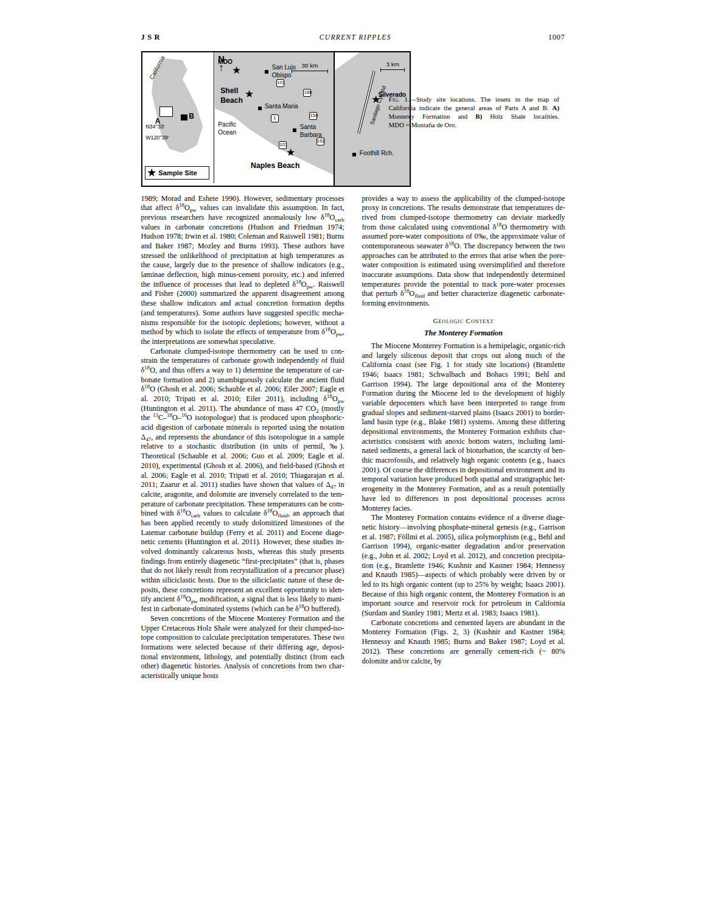JSR CURRENT RIPPLES 1007
A
California
A
B
N34°33'
W120°39'
★Sample Site
N↑
30 km
★ MDO San Luis
Obispo Shell
Beach ★ Santa Maria Pacific
Ocean Santa
Barbara Naples Beach ★ 101 166 1 154 101 192
B
3 km
Santiago Cyn Rd
★ Silverado Foothill Rch.
Fig. 1.—Study site locations. The insets in the map of California indicate the general areas of Parts A and B. A) Monterey Formation and B) Holz Shale localities. MDO = Montaña de Oro.
1989; Morad and Eshete 1990). However, sedimentary processes that affect δ18Opw values can invalidate this assumption. In fact, previous researchers have recognized anomalously low δ18Ocarb values in carbonate concretions (Hudson and Friedman 1974; Hudson 1978; Irwin et al. 1980; Coleman and Raiswell 1981; Burns and Baker 1987; Mozley and Burns 1993). These authors have stressed the unlikelihood of precipitation at high temperatures as the cause, largely due to the presence of shallow indicators (e.g., laminae deflection, high minus-cement porosity, etc.) and inferred the influence of processes that lead to depleted δ18Opw. Raiswell and Fisher (2000) summarized the apparent disagreement among these shallow indicators and actual concretion formation depths (and temperatures). Some authors have suggested specific mechanisms responsible for the isotopic depletions; however, without a method by which to isolate the effects of temperature from δ18Opw, the interpretations are somewhat speculative.
Carbonate clumped-isotope thermometry can be used to constrain the temperatures of carbonate growth independently of fluid δ18O, and thus offers a way to 1) determine the temperature of carbonate formation and 2) unambiguously calculate the ancient fluid δ18O (Ghosh et al. 2006; Schauble et al. 2006; Eiler 2007; Eagle et al. 2010; Tripati et al. 2010; Eiler 2011), including δ18Opw (Huntington et al. 2011). The abundance of mass 47 CO2 (mostly the 13C–18O–16O isotopologue) that is produced upon phosphoric-acid digestion of carbonate minerals is reported using the notation Δ47, and represents the abundance of this isotopologue in a sample relative to a stochastic distribution (in units of permil, ‰). Theoretical (Schauble et al. 2006; Guo et al. 2009; Eagle et al. 2010), experimental (Ghosh et al. 2006), and field-based (Ghosh et al. 2006; Eagle et al. 2010; Tripati et al. 2010; Thiagarajan et al. 2011; Zaarur et al. 2011) studies have shown that values of Δ47 in calcite, aragonite, and dolomite are inversely correlated to the temperature of carbonate precipitation. These temperatures can be combined with δ18Ocarb values to calculate δ18Ofluid, an approach that has been applied recently to study dolomitized limestones of the Latemar carbonate buildup (Ferry et al. 2011) and Eocene diagenetic cements (Huntington et al. 2011). However, these studies involved dominantly calcareous hosts, whereas this study presents findings from entirely diagenetic “first-precipitates” (that is, phases that do not likely result from recrystallization of a precursor phase) within siliciclastic hosts. Due to the siliciclastic nature of these deposits, these concretions represent an excellent opportunity to identify ancient δ18Opw modification, a signal that is less likely to manifest in carbonate-dominated systems (which can be δ18O buffered).
Seven concretions of the Miocene Monterey Formation and the Upper Cretaceous Holz Shale were analyzed for their clumped-isotope composition to calculate precipitation temperatures. These two formations were selected because of their differing age, depositional environment, lithology, and potentially distinct (from each other) diagenetic histories. Analysis of concretions from two characteristically unique hosts
provides a way to assess the applicability of the clumped-isotope proxy in concretions. The results demonstrate that temperatures derived from clumped-isotope thermometry can deviate markedly from those calculated using conventional δ18O thermometry with assumed pore-water compositions of 0‰, the approximate value of contemporaneous seawater δ18O. The discrepancy between the two approaches can be attributed to the errors that arise when the pore-water composition is estimated using oversimplified and therefore inaccurate assumptions. Data show that independently determined temperatures provide the potential to track pore-water processes that perturb δ18Ofluid and better characterize diagenetic carbonate-forming environments.
Geologic Context
The Monterey Formation
The Miocene Monterey Formation is a hemipelagic, organic-rich and largely siliceous deposit that crops out along much of the California coast (see Fig. 1 for study site locations) (Bramlette 1946; Isaacs 1981; Schwalbach and Bohacs 1991; Behl and Garrison 1994). The large depositional area of the Monterey Formation during the Miocene led to the development of highly variable depocenters which have been interpreted to range from gradual slopes and sediment-starved plains (Isaacs 2001) to border-land basin type (e.g., Blake 1981) systems. Among these differing depositional environments, the Monterey Formation exhibits characteristics consistent with anoxic bottom waters, including laminated sediments, a general lack of bioturbation, the scarcity of benthic macrofossils, and relatively high organic contents (e.g., Isaacs 2001). Of course the differences in depositional environment and its temporal variation have produced both spatial and stratigraphic heterogeneity in the Monterey Formation, and as a result potentially have led to differences in post depositional processes across Monterey facies.
The Monterey Formation contains evidence of a diverse diagenetic history—involving phosphate-mineral genesis (e.g., Garrison et al. 1987; Föllmi et al. 2005), silica polymorphism (e.g., Behl and Garrison 1994), organic-matter degradation and/or preservation (e.g., John et al. 2002; Loyd et al. 2012), and concretion precipitation (e.g., Bramlette 1946; Kushnir and Kastner 1984; Hennessy and Knauth 1985)—aspects of which probably were driven by or led to its high organic content (up to 25% by weight; Isaacs 2001). Because of this high organic content, the Monterey Formation is an important source and reservoir rock for petroleum in California (Surdam and Stanley 1981; Mertz et al. 1983; Isaacs 1981).
Carbonate concretions and cemented layers are abundant in the Monterey Formation (Figs. 2, 3) (Kushnir and Kastner 1984; Hennessy and Knauth 1985; Burns and Baker 1987; Loyd et al. 2012). These concretions are generally cement-rich (~ 80% dolomite and/or calcite, by